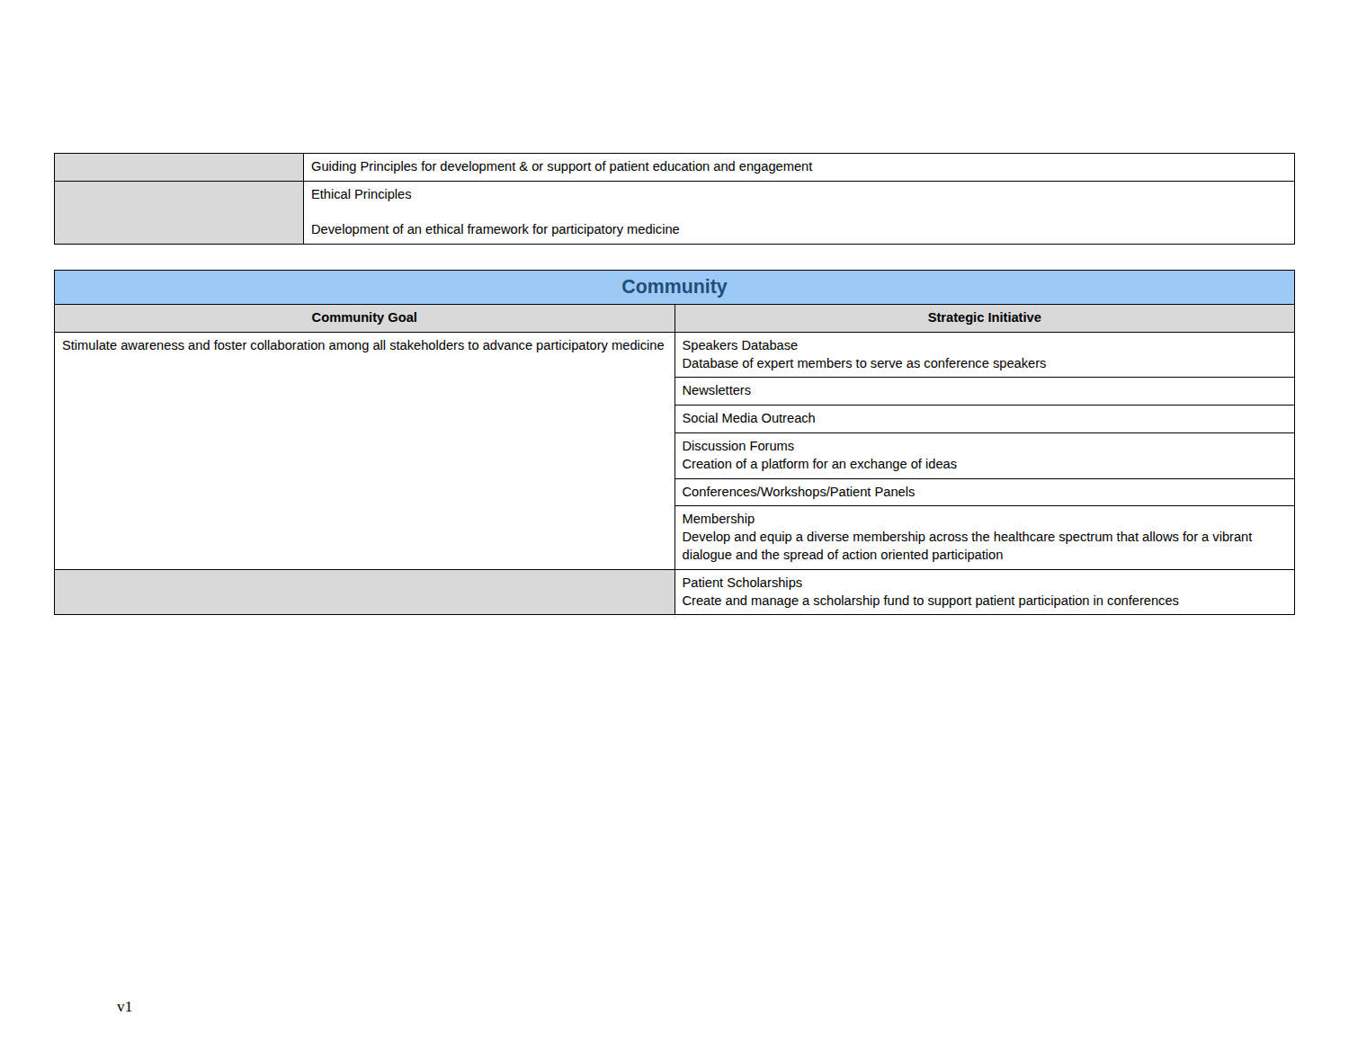| | Guiding Principles for development & or support of patient education and engagement |
| | Ethical Principles Development of an ethical framework for participatory medicine |
| Community |
| Community Goal | Strategic Initiative |
| Stimulate awareness and foster collaboration among all stakeholders to advance participatory medicine | Speakers Database Database of expert members to serve as conference speakers |
| Newsletters |
| Social Media Outreach |
| Discussion Forums Creation of a platform for an exchange of ideas |
| Conferences/Workshops/Patient Panels |
| Membership Develop and equip a diverse membership across the healthcare spectrum that allows for a vibrant dialogue and the spread of action oriented participation |
| | Patient Scholarships Create and manage a scholarship fund to support patient participation in conferences |
v1